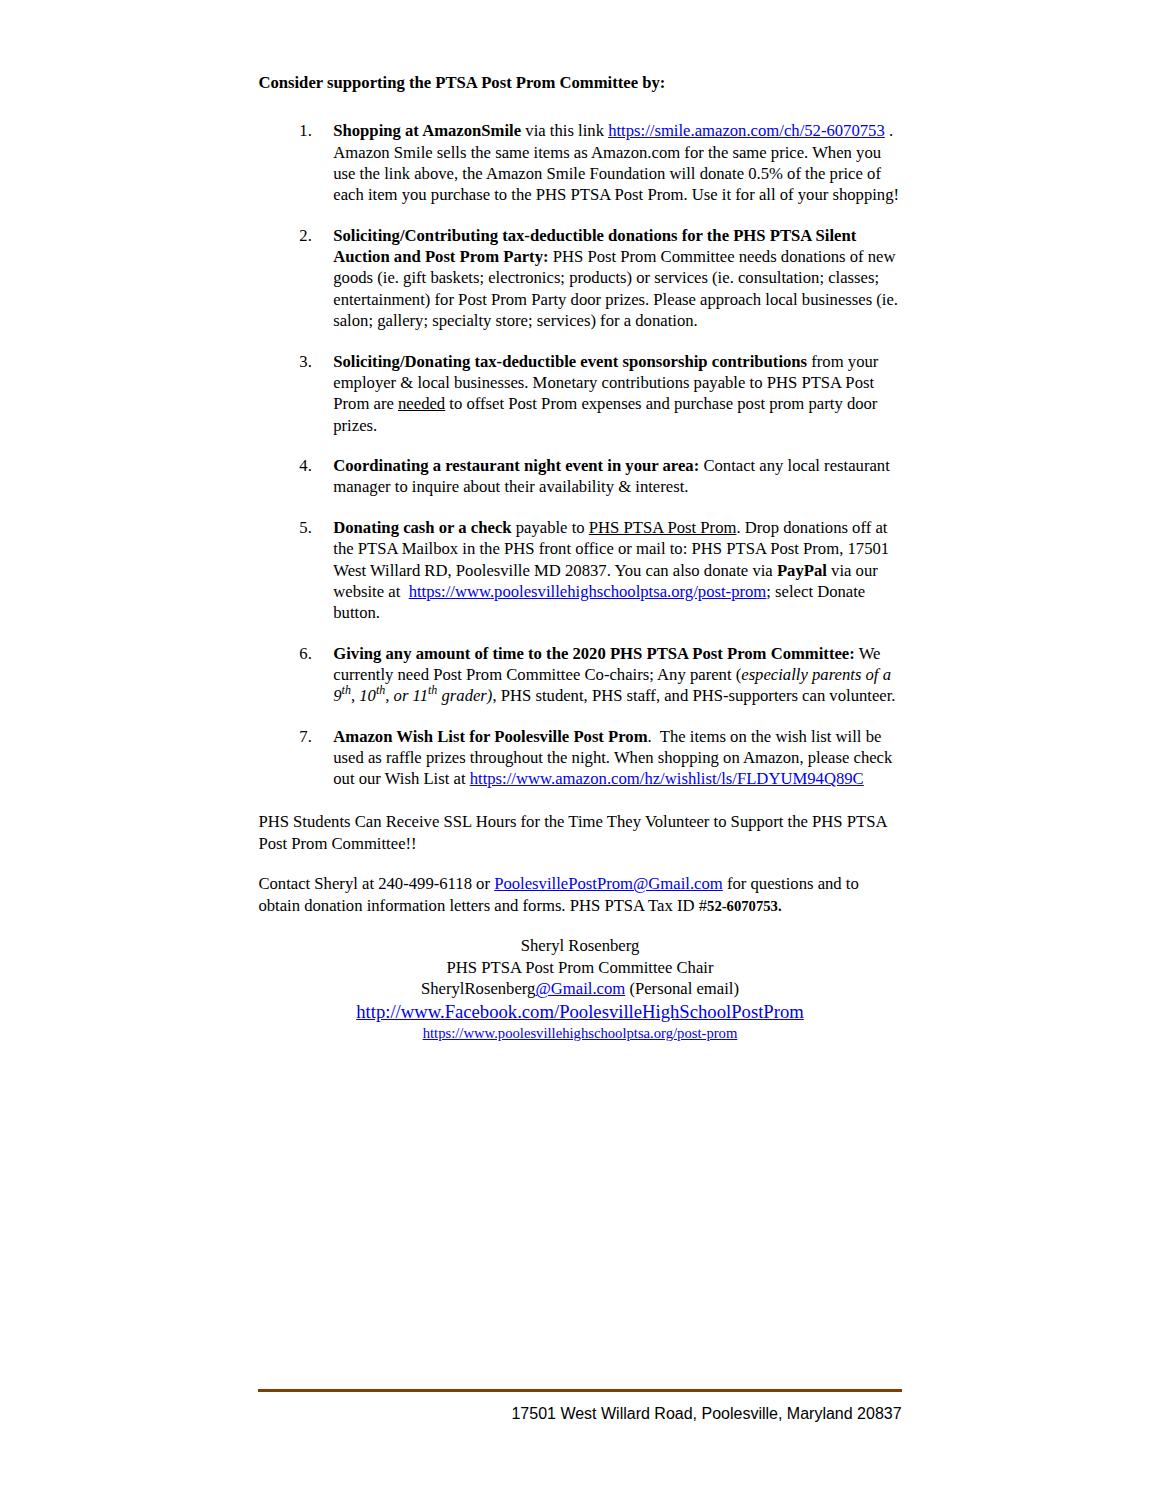Consider supporting the PTSA Post Prom Committee by:
Shopping at AmazonSmile via this link https://smile.amazon.com/ch/52-6070753 . Amazon Smile sells the same items as Amazon.com for the same price. When you use the link above, the Amazon Smile Foundation will donate 0.5% of the price of each item you purchase to the PHS PTSA Post Prom. Use it for all of your shopping!
Soliciting/Contributing tax-deductible donations for the PHS PTSA Silent Auction and Post Prom Party: PHS Post Prom Committee needs donations of new goods (ie. gift baskets; electronics; products) or services (ie. consultation; classes; entertainment) for Post Prom Party door prizes. Please approach local businesses (ie. salon; gallery; specialty store; services) for a donation.
Soliciting/Donating tax-deductible event sponsorship contributions from your employer & local businesses. Monetary contributions payable to PHS PTSA Post Prom are needed to offset Post Prom expenses and purchase post prom party door prizes.
Coordinating a restaurant night event in your area: Contact any local restaurant manager to inquire about their availability & interest.
Donating cash or a check payable to PHS PTSA Post Prom. Drop donations off at the PTSA Mailbox in the PHS front office or mail to: PHS PTSA Post Prom, 17501 West Willard RD, Poolesville MD 20837. You can also donate via PayPal via our website at https://www.poolesvillehighschoolptsa.org/post-prom; select Donate button.
Giving any amount of time to the 2020 PHS PTSA Post Prom Committee: We currently need Post Prom Committee Co-chairs; Any parent (especially parents of a 9th, 10th, or 11th grader), PHS student, PHS staff, and PHS-supporters can volunteer.
Amazon Wish List for Poolesville Post Prom. The items on the wish list will be used as raffle prizes throughout the night. When shopping on Amazon, please check out our Wish List at https://www.amazon.com/hz/wishlist/ls/FLDYUM94Q89C
PHS Students Can Receive SSL Hours for the Time They Volunteer to Support the PHS PTSA Post Prom Committee!!
Contact Sheryl at 240-499-6118 or PoolesvillePostProm@Gmail.com for questions and to obtain donation information letters and forms. PHS PTSA Tax ID #52-6070753.
Sheryl Rosenberg
PHS PTSA Post Prom Committee Chair
SherylRosenberg@Gmail.com (Personal email)
http://www.Facebook.com/PoolesvilleHighSchoolPostProm
https://www.poolesvillehighschoolptsa.org/post-prom
17501 West Willard Road, Poolesville, Maryland 20837